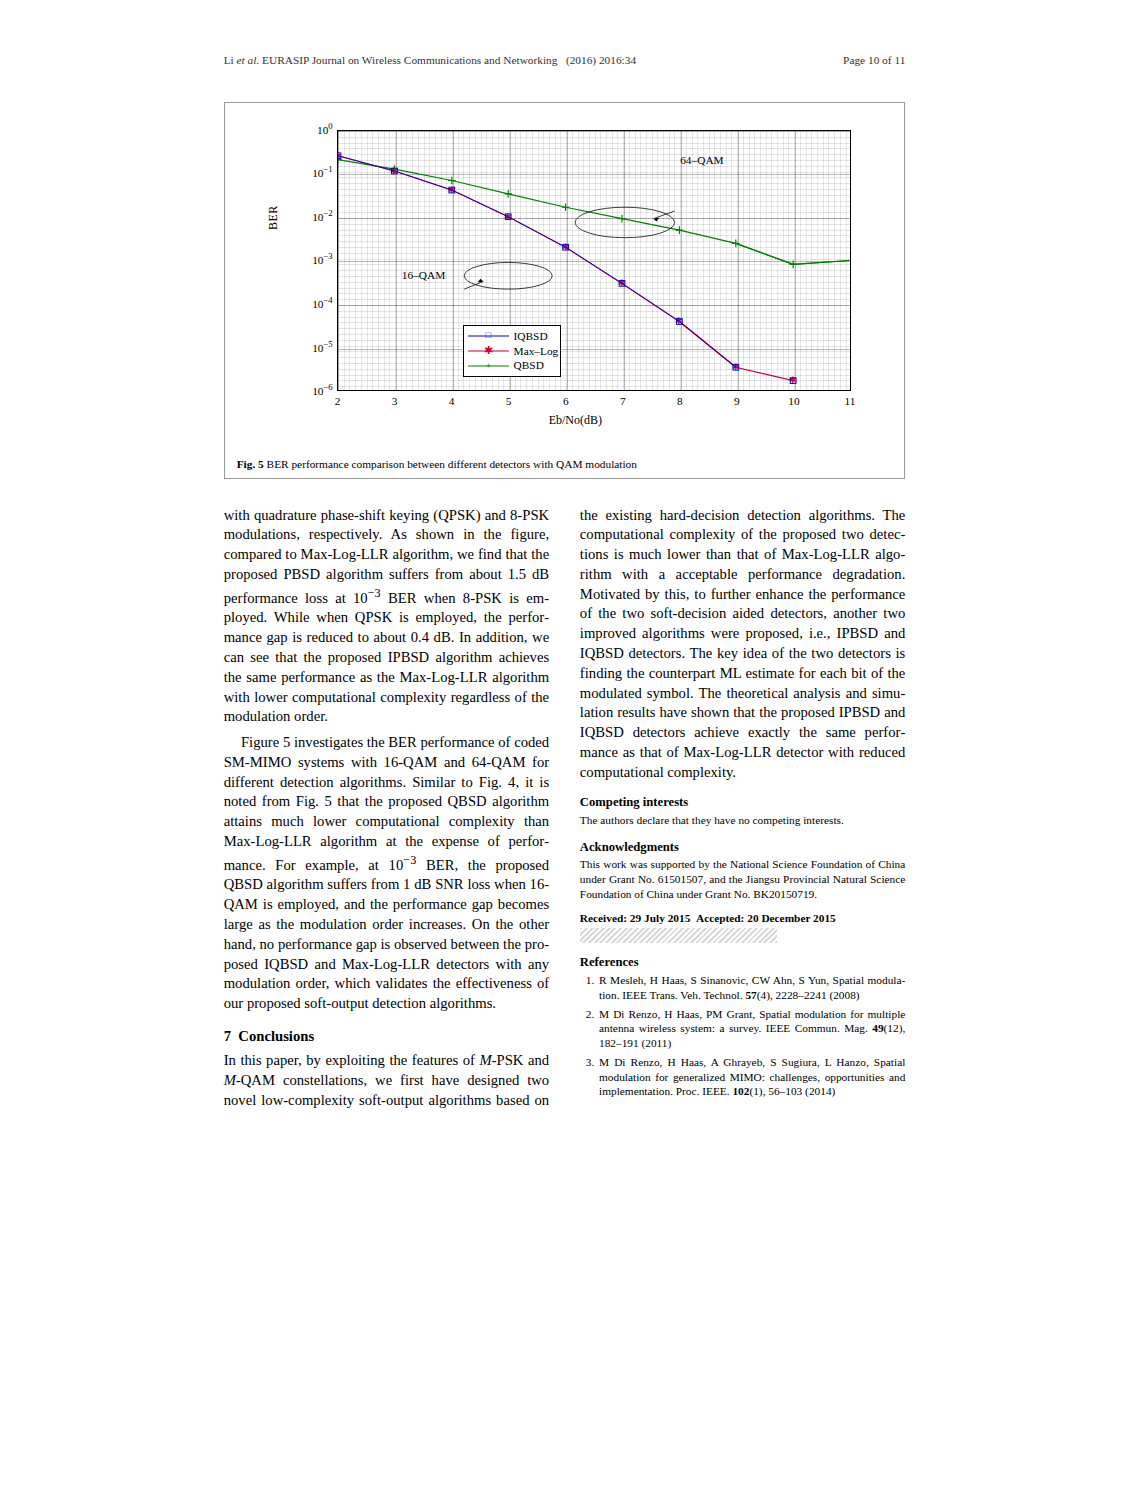Li et al. EURASIP Journal on Wireless Communications and Networking (2016) 2016:34
Page 10 of 11
BER
100
10−1
10−2
10−3
10−4
10−5
10−6
✱ ✱ ✱ ✱ ✱ ✱ ✱ ✱ ✱
□
IQBSD
✱
Max–Log
+
QBSD
64–QAM
16–QAM
2
3
4
5
6
7
8
9
10
11
Eb/No(dB)
Fig. 5 BER performance comparison between different detectors with QAM modulation
with quadrature phase-shift keying (QPSK) and 8-PSK modulations, respectively. As shown in the figure, compared to Max-Log-LLR algorithm, we find that the proposed PBSD algorithm suffers from about 1.5 dB performance loss at 10−3 BER when 8-PSK is employed. While when QPSK is employed, the performance gap is reduced to about 0.4 dB. In addition, we can see that the proposed IPBSD algorithm achieves the same performance as the Max-Log-LLR algorithm with lower computational complexity regardless of the modulation order.
Figure 5 investigates the BER performance of coded SM-MIMO systems with 16-QAM and 64-QAM for different detection algorithms. Similar to Fig. 4, it is noted from Fig. 5 that the proposed QBSD algorithm attains much lower computational complexity than Max-Log-LLR algorithm at the expense of performance. For example, at 10−3 BER, the proposed QBSD algorithm suffers from 1 dB SNR loss when 16-QAM is employed, and the performance gap becomes large as the modulation order increases. On the other hand, no performance gap is observed between the proposed IQBSD and Max-Log-LLR detectors with any modulation order, which validates the effectiveness of our proposed soft-output detection algorithms.
7 Conclusions
In this paper, by exploiting the features of M-PSK and M-QAM constellations, we first have designed two novel low-complexity soft-output algorithms based on the existing hard-decision detection algorithms. The computational complexity of the proposed two detections is much lower than that of Max-Log-LLR algorithm with a acceptable performance degradation. Motivated by this, to further enhance the performance of the two soft-decision aided detectors, another two improved algorithms were proposed, i.e., IPBSD and IQBSD detectors. The key idea of the two detectors is finding the counterpart ML estimate for each bit of the modulated symbol. The theoretical analysis and simulation results have shown that the proposed IPBSD and IQBSD detectors achieve exactly the same performance as that of Max-Log-LLR detector with reduced computational complexity.
Competing interests
The authors declare that they have no competing interests.
Acknowledgments
This work was supported by the National Science Foundation of China under Grant No. 61501507, and the Jiangsu Provincial Natural Science Foundation of China under Grant No. BK20150719.
Received: 29 July 2015 Accepted: 20 December 2015
References
R Mesleh, H Haas, S Sinanovic, CW Ahn, S Yun, Spatial modulation. IEEE Trans. Veh. Technol. 57(4), 2228–2241 (2008)
M Di Renzo, H Haas, PM Grant, Spatial modulation for multiple antenna wireless system: a survey. IEEE Commun. Mag. 49(12), 182–191 (2011)
M Di Renzo, H Haas, A Ghrayeb, S Sugiura, L Hanzo, Spatial modulation for generalized MIMO: challenges, opportunities and implementation. Proc. IEEE. 102(1), 56–103 (2014)